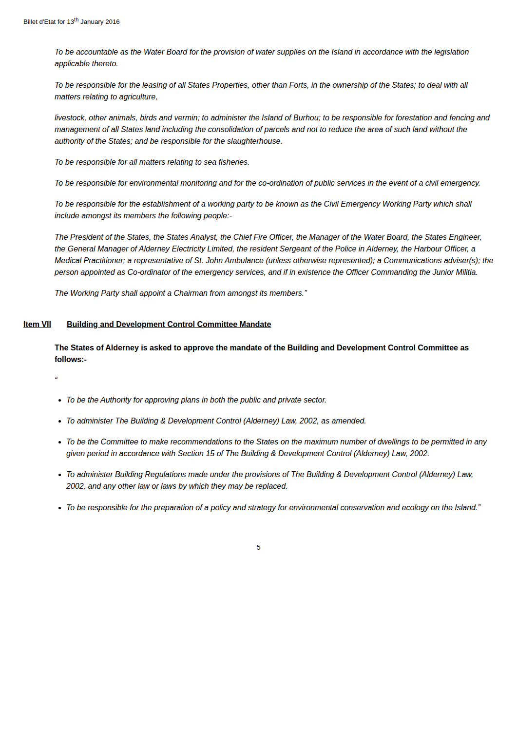Billet d'Etat for 13th January 2016
To be accountable as the Water Board for the provision of water supplies on the Island in accordance with the legislation applicable thereto.
To be responsible for the leasing of all States Properties, other than Forts, in the ownership of the States; to deal with all matters relating to agriculture,
livestock, other animals, birds and vermin; to administer the Island of Burhou; to be responsible for forestation and fencing and management of all States land including the consolidation of parcels and not to reduce the area of such land without the authority of the States; and be responsible for the slaughterhouse.
To be responsible for all matters relating to sea fisheries.
To be responsible for environmental monitoring and for the co-ordination of public services in the event of a civil emergency.
To be responsible for the establishment of a working party to be known as the Civil Emergency Working Party which shall include amongst its members the following people:-
The President of the States, the States Analyst, the Chief Fire Officer, the Manager of the Water Board, the States Engineer, the General Manager of Alderney Electricity Limited, the resident Sergeant of the Police in Alderney, the Harbour Officer, a Medical Practitioner; a representative of St. John Ambulance (unless otherwise represented); a Communications adviser(s); the person appointed as Co-ordinator of the emergency services, and if in existence the Officer Commanding the Junior Militia.
The Working Party shall appoint a Chairman from amongst its members.”
Item VII Building and Development Control Committee Mandate
The States of Alderney is asked to approve the mandate of the Building and Development Control Committee as follows:-
“
To be the Authority for approving plans in both the public and private sector.
To administer The Building & Development Control (Alderney) Law, 2002, as amended.
To be the Committee to make recommendations to the States on the maximum number of dwellings to be permitted in any given period in accordance with Section 15 of The Building & Development Control (Alderney) Law, 2002.
To administer Building Regulations made under the provisions of The Building & Development Control (Alderney) Law, 2002, and any other law or laws by which they may be replaced.
To be responsible for the preparation of a policy and strategy for environmental conservation and ecology on the Island.”
5